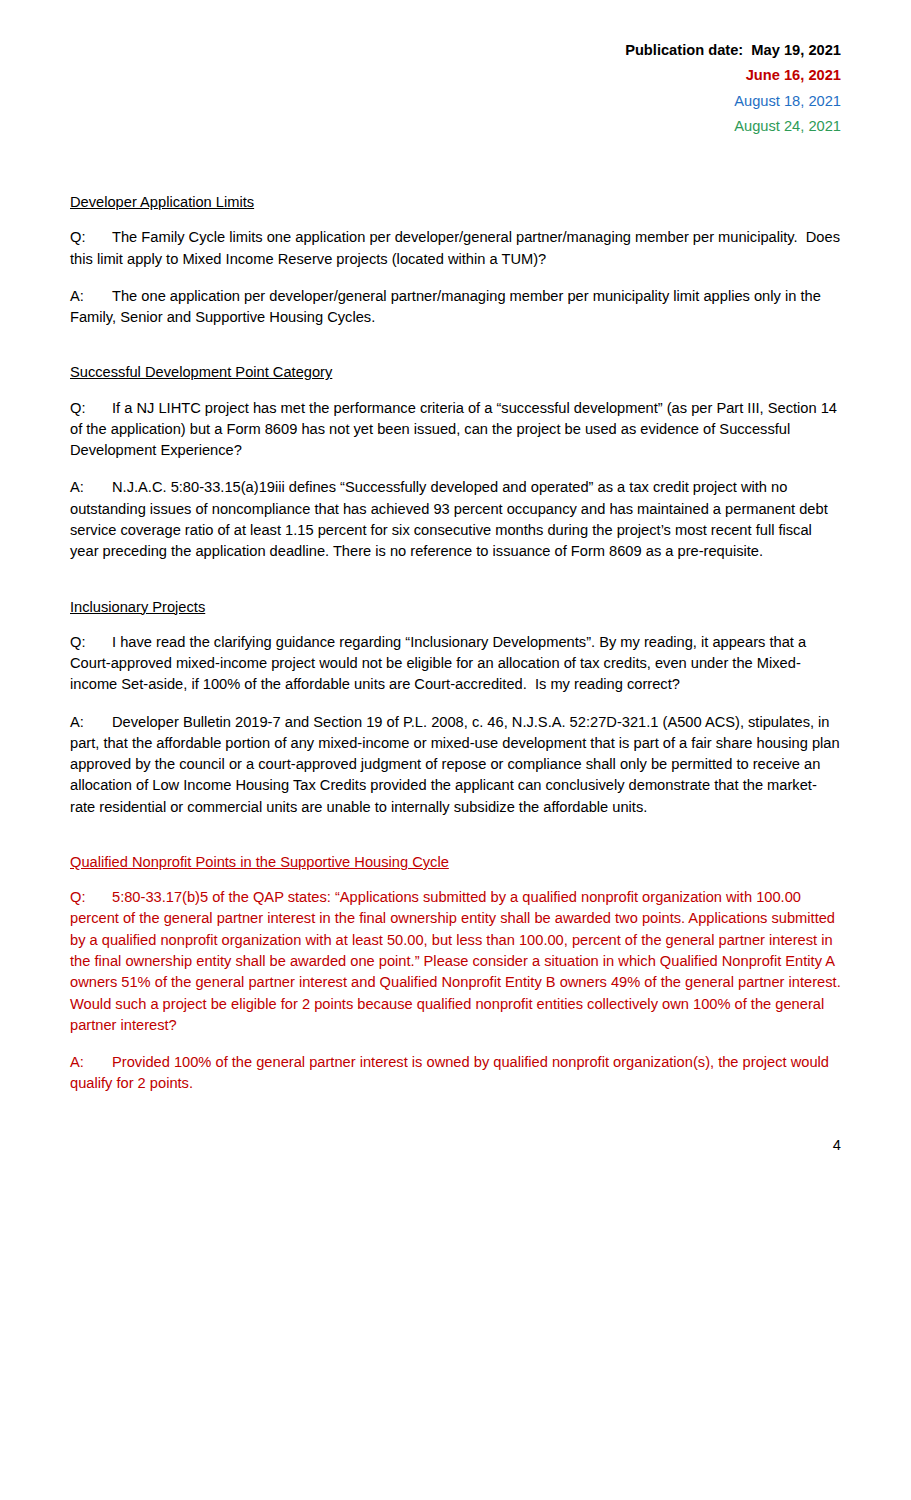Publication date: May 19, 2021
June 16, 2021
August 18, 2021
August 24, 2021
Developer Application Limits
Q: The Family Cycle limits one application per developer/general partner/managing member per municipality. Does this limit apply to Mixed Income Reserve projects (located within a TUM)?
A: The one application per developer/general partner/managing member per municipality limit applies only in the Family, Senior and Supportive Housing Cycles.
Successful Development Point Category
Q: If a NJ LIHTC project has met the performance criteria of a “successful development” (as per Part III, Section 14 of the application) but a Form 8609 has not yet been issued, can the project be used as evidence of Successful Development Experience?
A: N.J.A.C. 5:80-33.15(a)19iii defines “Successfully developed and operated” as a tax credit project with no outstanding issues of noncompliance that has achieved 93 percent occupancy and has maintained a permanent debt service coverage ratio of at least 1.15 percent for six consecutive months during the project’s most recent full fiscal year preceding the application deadline. There is no reference to issuance of Form 8609 as a pre-requisite.
Inclusionary Projects
Q: I have read the clarifying guidance regarding “Inclusionary Developments”. By my reading, it appears that a Court-approved mixed-income project would not be eligible for an allocation of tax credits, even under the Mixed-income Set-aside, if 100% of the affordable units are Court-accredited. Is my reading correct?
A: Developer Bulletin 2019-7 and Section 19 of P.L. 2008, c. 46, N.J.S.A. 52:27D-321.1 (A500 ACS), stipulates, in part, that the affordable portion of any mixed-income or mixed-use development that is part of a fair share housing plan approved by the council or a court-approved judgment of repose or compliance shall only be permitted to receive an allocation of Low Income Housing Tax Credits provided the applicant can conclusively demonstrate that the market-rate residential or commercial units are unable to internally subsidize the affordable units.
Qualified Nonprofit Points in the Supportive Housing Cycle
Q: 5:80-33.17(b)5 of the QAP states: “Applications submitted by a qualified nonprofit organization with 100.00 percent of the general partner interest in the final ownership entity shall be awarded two points. Applications submitted by a qualified nonprofit organization with at least 50.00, but less than 100.00, percent of the general partner interest in the final ownership entity shall be awarded one point.” Please consider a situation in which Qualified Nonprofit Entity A owners 51% of the general partner interest and Qualified Nonprofit Entity B owners 49% of the general partner interest. Would such a project be eligible for 2 points because qualified nonprofit entities collectively own 100% of the general partner interest?
A: Provided 100% of the general partner interest is owned by qualified nonprofit organization(s), the project would qualify for 2 points.
4